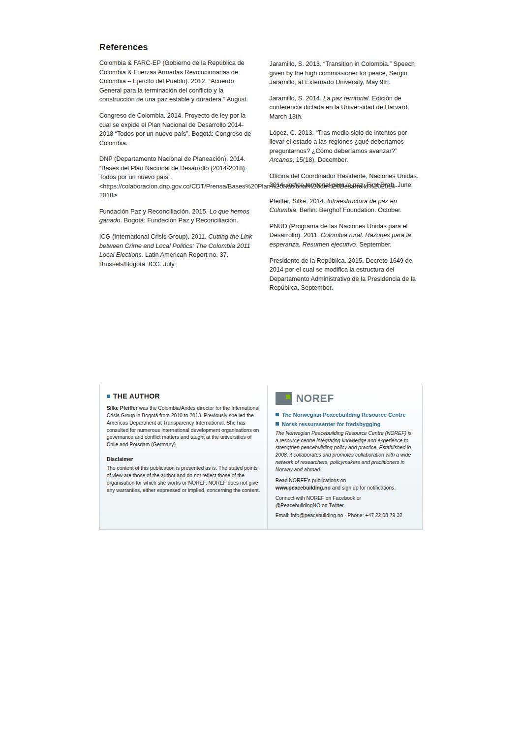References
Colombia & FARC-EP (Gobierno de la República de Colombia & Fuerzas Armadas Revolucionarias de Colombia – Ejército del Pueblo). 2012. “Acuerdo General para la terminación del conflicto y la construcción de una paz estable y duradera.” August.
Congreso de Colombia. 2014. Proyecto de ley por la cual se expide el Plan Nacional de Desarrollo 2014-2018 “Todos por un nuevo país”. Bogotá: Congreso de Colombia.
DNP (Departamento Nacional de Planeación). 2014. “Bases del Plan Nacional de Desarrollo (2014-2018): Todos por un nuevo país”. <https://colaboracion.dnp.gov.co/CDT/Prensa/Bases%20Plan%20Nacional%20de%20Desarrollo%202014-2018>
Fundación Paz y Reconciliación. 2015. Lo que hemos ganado. Bogotá: Fundación Paz y Reconciliación.
ICG (International Crisis Group). 2011. Cutting the Link between Crime and Local Politics: The Colombia 2011 Local Elections. Latin American Report no. 37. Brussels/Bogotá: ICG. July.
Jaramillo, S. 2013. “Transition in Colombia.” Speech given by the high commissioner for peace, Sergio Jaramillo, at Externado University, May 9th.
Jaramillo, S. 2014. La paz territorial. Edición de conferencia dictada en la Universidad de Harvard, March 13th.
López, C. 2013. “Tras medio siglo de intentos por llevar el estado a las regiones ¿qué deberíamos preguntarnos? ¿Cómo deberíamos avanzar?” Arcanos, 15(18), December.
Oficina del Coordinador Residente, Naciones Unidas. 2014. Indice territorial para la paz. First Draft. June.
Pfeiffer, Silke. 2014. Infraestructura de paz en Colombia. Berlin: Berghof Foundation. October.
PNUD (Programa de las Naciones Unidas para el Desarrollo). 2011. Colombia rural. Razones para la esperanza. Resumen ejecutivo. September.
Presidente de la República. 2015. Decreto 1649 de 2014 por el cual se modifica la estructura del Departamento Administrativo de la Presidencia de la República. September.
THE AUTHOR
Silke Pfeiffer was the Colombia/Andes director for the International Crisis Group in Bogotá from 2010 to 2013. Previously she led the Americas Department at Transparency International. She has consulted for numerous international development organisations on governance and conflict matters and taught at the universities of Chile and Potsdam (Germany).
Disclaimer
The content of this publication is presented as is. The stated points of view are those of the author and do not reflect those of the organisation for which she works or NOREF. NOREF does not give any warranties, either expressed or implied, concerning the content.
NOREF
The Norwegian Peacebuilding Resource Centre
Norsk ressurssenter for fredsbygging
The Norwegian Peacebuilding Resource Centre (NOREF) is a resource centre integrating knowledge and experience to strengthen peacebuilding policy and practice. Established in 2008, it collaborates and promotes collaboration with a wide network of researchers, policymakers and practitioners in Norway and abroad.
Read NOREF’s publications on
www.peacebuilding.no and sign up for notifications.
Connect with NOREF on Facebook or
@PeacebuildingNO on Twitter
Email: info@peacebuilding.no - Phone: +47 22 08 79 32